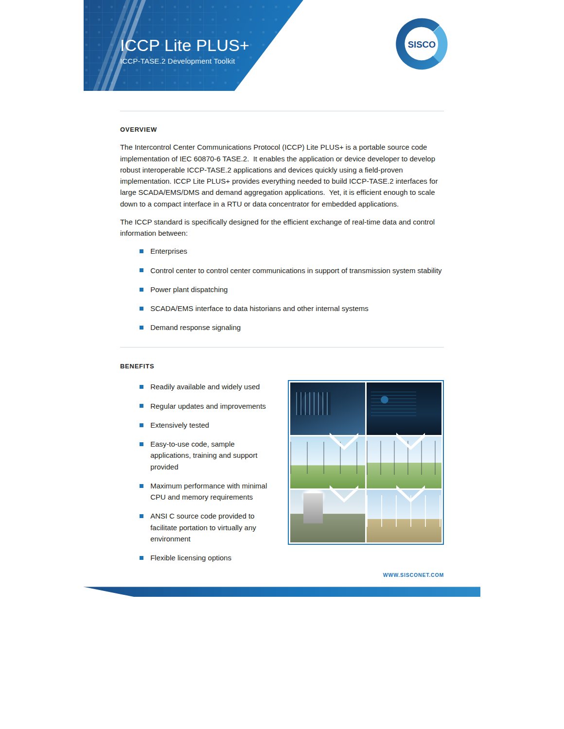ICCP Lite PLUS+
ICCP-TASE.2 Development Toolkit
SISCO
Overview
The Intercontrol Center Communications Protocol (ICCP) Lite PLUS+ is a portable source code implementation of IEC 60870-6 TASE.2. It enables the application or device developer to develop robust interoperable ICCP-TASE.2 applications and devices quickly using a field-proven implementation. ICCP Lite PLUS+ provides everything needed to build ICCP-TASE.2 interfaces for large SCADA/EMS/DMS and demand aggregation applications. Yet, it is efficient enough to scale down to a compact interface in a RTU or data concentrator for embedded applications.
The ICCP standard is specifically designed for the efficient exchange of real-time data and control information between:
Enterprises
Control center to control center communications in support of transmission system stability
Power plant dispatching
SCADA/EMS interface to data historians and other internal systems
Demand response signaling
Benefits
Readily available and widely used
Regular updates and improvements
Extensively tested
Easy-to-use code, sample applications, training and support provided
Maximum performance with minimal CPU and memory requirements
ANSI C source code provided to facilitate portation to virtually any environment
Flexible licensing options
control room
operations center
transmission lines
transmission towers
power plant
wind turbines
WWW.SISCONET.COM